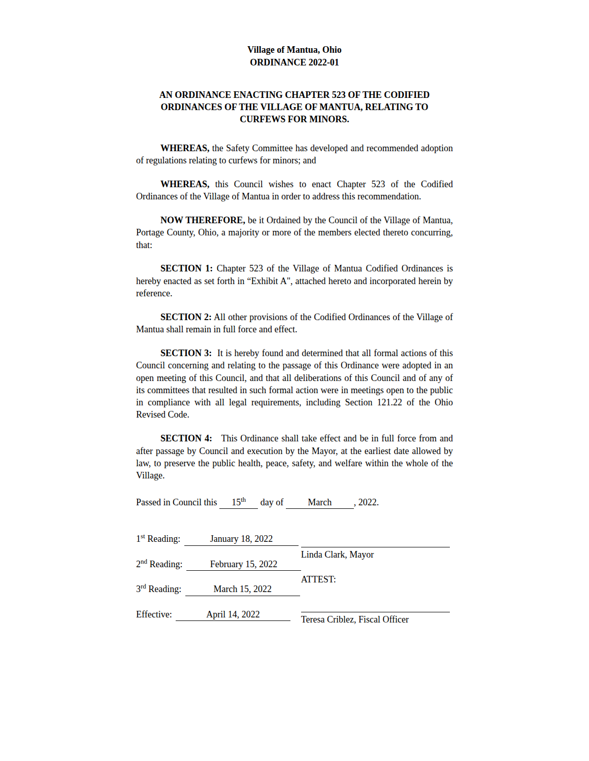Village of Mantua, Ohio ORDINANCE 2022-01
An Ordinance Enacting Chapter 523 of the Codified Ordinances of the Village of Mantua, Relating to Curfews for Minors.
WHEREAS, the Safety Committee has developed and recommended adoption of regulations relating to curfews for minors; and
WHEREAS, this Council wishes to enact Chapter 523 of the Codified Ordinances of the Village of Mantua in order to address this recommendation.
NOW THEREFORE, be it Ordained by the Council of the Village of Mantua, Portage County, Ohio, a majority or more of the members elected thereto concurring, that:
SECTION 1: Chapter 523 of the Village of Mantua Codified Ordinances is hereby enacted as set forth in “Exhibit A", attached hereto and incorporated herein by reference.
SECTION 2: All other provisions of the Codified Ordinances of the Village of Mantua shall remain in full force and effect.
SECTION 3: It is hereby found and determined that all formal actions of this Council concerning and relating to the passage of this Ordinance were adopted in an open meeting of this Council, and that all deliberations of this Council and of any of its committees that resulted in such formal action were in meetings open to the public in compliance with all legal requirements, including Section 121.22 of the Ohio Revised Code.
SECTION 4: This Ordinance shall take effect and be in full force from and after passage by Council and execution by the Mayor, at the earliest date allowed by law, to preserve the public health, peace, safety, and welfare within the whole of the Village.
Passed in Council this 15th day of March, 2022.
| 1 st Reading: January 18, 2022 2 nd Reading: February 15, 2022 3 rd Reading: March 15, 2022 Effective: April 14, 2022 | Linda Clark, Mayor ATTEST: Teresa Criblez, Fiscal Officer |